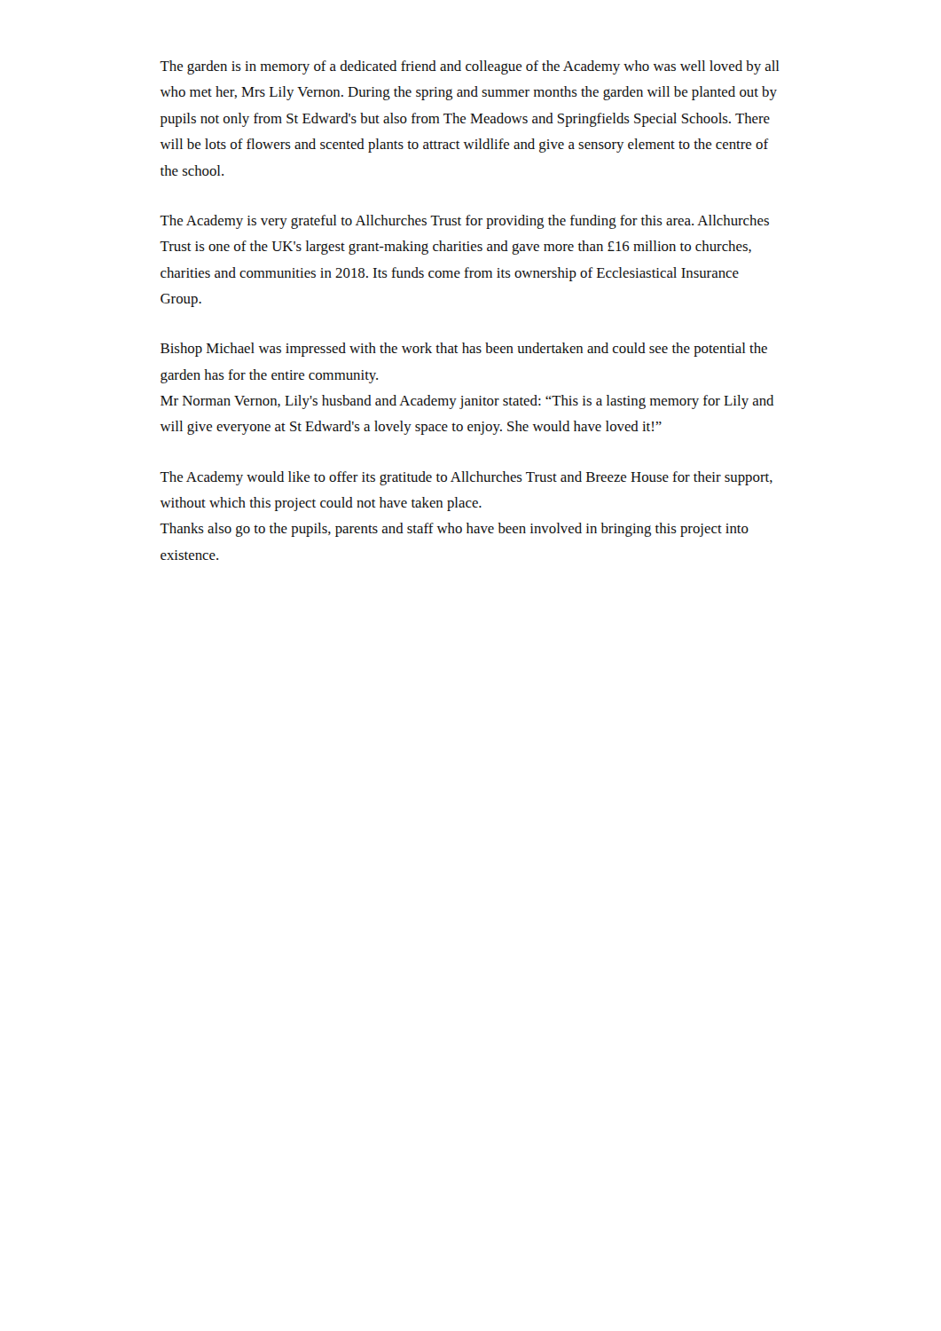The garden is in memory of a dedicated friend and colleague of the Academy who was well loved by all who met her, Mrs Lily Vernon. During the spring and summer months the garden will be planted out by pupils not only from St Edward's but also from The Meadows and Springfields Special Schools. There will be lots of flowers and scented plants to attract wildlife and give a sensory element to the centre of the school.
The Academy is very grateful to Allchurches Trust for providing the funding for this area. Allchurches Trust is one of the UK's largest grant-making charities and gave more than £16 million to churches, charities and communities in 2018. Its funds come from its ownership of Ecclesiastical Insurance Group.
Bishop Michael was impressed with the work that has been undertaken and could see the potential the garden has for the entire community.
Mr Norman Vernon, Lily's husband and Academy janitor stated: “This is a lasting memory for Lily and will give everyone at St Edward's a lovely space to enjoy. She would have loved it!”
The Academy would like to offer its gratitude to Allchurches Trust and Breeze House for their support, without which this project could not have taken place.
Thanks also go to the pupils, parents and staff who have been involved in bringing this project into existence.